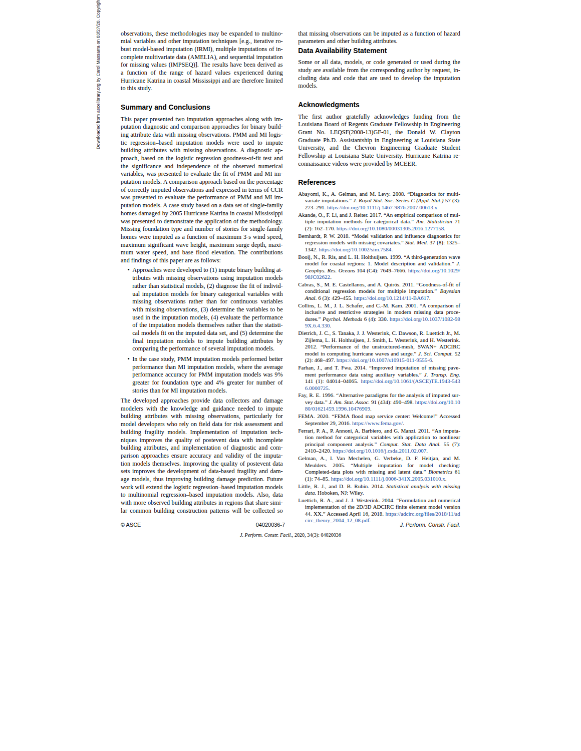Downloaded from ascelibrary.org by Carol Massarra on 03/27/20. Copyright ASCE. For personal use only; all rights reserved.
observations, these methodologies may be expanded to multinomial variables and other imputation techniques [e.g., iterative robust model-based imputation (IRMI), multiple imputations of incomplete multivariate data (AMELIA), and sequential imputation for missing values (IMPSEQ)]. The results have been derived as a function of the range of hazard values experienced during Hurricane Katrina in coastal Mississippi and are therefore limited to this study.
Summary and Conclusions
This paper presented two imputation approaches along with imputation diagnostic and comparison approaches for binary building attribute data with missing observations. PMM and MI logistic regression–based imputation models were used to impute building attributes with missing observations. A diagnostic approach, based on the logistic regression goodness-of-fit test and the significance and independence of the observed numerical variables, was presented to evaluate the fit of PMM and MI imputation models. A comparison approach based on the percentage of correctly imputed observations and expressed in terms of CCR was presented to evaluate the performance of PMM and MI imputation models. A case study based on a data set of single-family homes damaged by 2005 Hurricane Katrina in coastal Mississippi was presented to demonstrate the application of the methodology. Missing foundation type and number of stories for single-family homes were imputed as a function of maximum 3-s wind speed, maximum significant wave height, maximum surge depth, maximum water speed, and base flood elevation. The contributions and findings of this paper are as follows:
Approaches were developed to (1) impute binary building attributes with missing observations using imputation models rather than statistical models, (2) diagnose the fit of individual imputation models for binary categorical variables with missing observations rather than for continuous variables with missing observations, (3) determine the variables to be used in the imputation models, (4) evaluate the performance of the imputation models themselves rather than the statistical models fit on the imputed data set, and (5) determine the final imputation models to impute building attributes by comparing the performance of several imputation models.
In the case study, PMM imputation models performed better performance than MI imputation models, where the average performance accuracy for PMM imputation models was 9% greater for foundation type and 4% greater for number of stories than for MI imputation models.
The developed approaches provide data collectors and damage modelers with the knowledge and guidance needed to impute building attributes with missing observations, particularly for model developers who rely on field data for risk assessment and building fragility models. Implementation of imputation techniques improves the quality of postevent data with incomplete building attributes, and implementation of diagnostic and comparison approaches ensure accuracy and validity of the imputation models themselves. Improving the quality of postevent data sets improves the development of data-based fragility and damage models, thus improving building damage prediction. Future work will extend the logistic regression–based imputation models to multinomial regression–based imputation models. Also, data with more observed building attributes in regions that share similar common building construction patterns will be collected so that missing observations can be imputed as a function of hazard parameters and other building attributes.
Data Availability Statement
Some or all data, models, or code generated or used during the study are available from the corresponding author by request, including data and code that are used to develop the imputation models.
Acknowledgments
The first author gratefully acknowledges funding from the Louisiana Board of Regents Graduate Fellowship in Engineering Grant No. LEQSF(2008-13)GF-01, the Donald W. Clayton Graduate Ph.D. Assistantship in Engineering at Louisiana State University, and the Chevron Engineering Graduate Student Fellowship at Louisiana State University. Hurricane Katrina reconnaissance videos were provided by MCEER.
References
Abayomi, K., A. Gelman, and M. Levy. 2008. “Diagnostics for multivariate imputations.” J. Royal Stat. Soc. Series C (Appl. Stat.) 57 (3): 273–291. https://doi.org/10.1111/j.1467-9876.2007.00613.x.
Akande, O., F. Li, and J. Reiter. 2017. “An empirical comparison of multiple imputation methods for categorical data.” Am. Statistician 71 (2): 162–170. https://doi.org/10.1080/00031305.2016.1277158.
Bernhardt, P. W. 2018. “Model validation and influence diagnostics for regression models with missing covariates.” Stat. Med. 37 (8): 1325–1342. https://doi.org/10.1002/sim.7584.
Booij, N., R. Ris, and L. H. Holthuijsen. 1999. “A third-generation wave model for coastal regions: 1. Model description and validation.” J. Geophys. Res. Oceans 104 (C4): 7649–7666. https://doi.org/10.1029/98JC02622.
Cabras, S., M. E. Castellanos, and A. Quirós. 2011. “Goodness-of-fit of conditional regression models for multiple imputation.” Bayesian Anal. 6 (3): 429–455. https://doi.org/10.1214/11-BA617.
Collins, L. M., J. L. Schafer, and C.-M. Kam. 2001. “A comparison of inclusive and restrictive strategies in modern missing data procedures.” Psychol. Methods 6 (4): 330. https://doi.org/10.1037/1082-989X.6.4.330.
Dietrich, J. C., S. Tanaka, J. J. Westerink, C. Dawson, R. Luettich Jr., M. Zijlema, L. H. Holthuijsen, J. Smith, L. Westerink, and H. Westerink. 2012. “Performance of the unstructured-mesh, SWAN+ ADCIRC model in computing hurricane waves and surge.” J. Sci. Comput. 52 (2): 468–497. https://doi.org/10.1007/s10915-011-9555-6.
Farhan, J., and T. Fwa. 2014. “Improved imputation of missing pavement performance data using auxiliary variables.” J. Transp. Eng. 141 (1): 04014–04065. https://doi.org/10.1061/(ASCE)TE.1943-5436.0000725.
Fay, R. E. 1996. “Alternative paradigms for the analysis of imputed survey data.” J. Am. Stat. Assoc. 91 (434): 490–498. https://doi.org/10.1080/01621459.1996.10476909.
FEMA. 2020. “FEMA flood map service center: Welcome!” Accessed September 29, 2016. https://www.fema.gov/.
Ferrari, P. A., P. Annoni, A. Barbiero, and G. Manzi. 2011. “An imputation method for categorical variables with application to nonlinear principal component analysis.” Comput. Stat. Data Anal. 55 (7): 2410–2420. https://doi.org/10.1016/j.csda.2011.02.007.
Gelman, A., I. Van Mechelen, G. Verbeke, D. F. Heitjan, and M. Meulders. 2005. “Multiple imputation for model checking: Completed-data plots with missing and latent data.” Biometrics 61 (1): 74–85. https://doi.org/10.1111/j.0006-341X.2005.031010.x.
Little, R. J., and D. B. Rubin. 2014. Statistical analysis with missing data. Hoboken, NJ: Wiley.
Luettich, R. A., and J. J. Westerink. 2004. “Formulation and numerical implementation of the 2D/3D ADCIRC finite element model version 44. XX.” Accessed April 16, 2018. https://adcirc.org/files/2018/11/adcirc_theory_2004_12_08.pdf.
© ASCE
04020036-7
J. Perform. Constr. Facil.
J. Perform. Constr. Facil., 2020, 34(3): 04020036